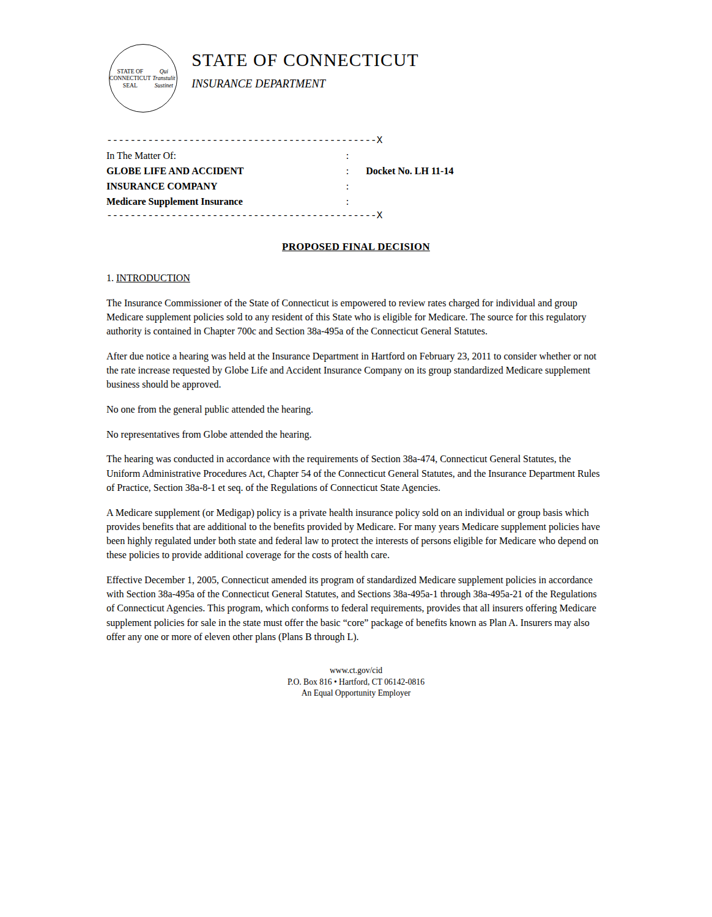STATE OF
CONNECTICUT
SEAL
Qui Transtulit Sustinet
STATE OF CONNECTICUT
INSURANCE DEPARTMENT
----------------------------------------------X
| In The Matter Of: | : | |
| GLOBE LIFE AND ACCIDENT | : | Docket No. LH 11-14 |
| INSURANCE COMPANY | : | |
| Medicare Supplement Insurance | : | |
----------------------------------------------X
PROPOSED FINAL DECISION
1. INTRODUCTION
The Insurance Commissioner of the State of Connecticut is empowered to review rates charged for individual and group Medicare supplement policies sold to any resident of this State who is eligible for Medicare. The source for this regulatory authority is contained in Chapter 700c and Section 38a-495a of the Connecticut General Statutes.
After due notice a hearing was held at the Insurance Department in Hartford on February 23, 2011 to consider whether or not the rate increase requested by Globe Life and Accident Insurance Company on its group standardized Medicare supplement business should be approved.
No one from the general public attended the hearing.
No representatives from Globe attended the hearing.
The hearing was conducted in accordance with the requirements of Section 38a-474, Connecticut General Statutes, the Uniform Administrative Procedures Act, Chapter 54 of the Connecticut General Statutes, and the Insurance Department Rules of Practice, Section 38a-8-1 et seq. of the Regulations of Connecticut State Agencies.
A Medicare supplement (or Medigap) policy is a private health insurance policy sold on an individual or group basis which provides benefits that are additional to the benefits provided by Medicare. For many years Medicare supplement policies have been highly regulated under both state and federal law to protect the interests of persons eligible for Medicare who depend on these policies to provide additional coverage for the costs of health care.
Effective December 1, 2005, Connecticut amended its program of standardized Medicare supplement policies in accordance with Section 38a-495a of the Connecticut General Statutes, and Sections 38a-495a-1 through 38a-495a-21 of the Regulations of Connecticut Agencies. This program, which conforms to federal requirements, provides that all insurers offering Medicare supplement policies for sale in the state must offer the basic “core” package of benefits known as Plan A. Insurers may also offer any one or more of eleven other plans (Plans B through L).
www.ct.gov/cid P.O. Box 816 • Hartford, CT 06142-0816
An Equal Opportunity Employer